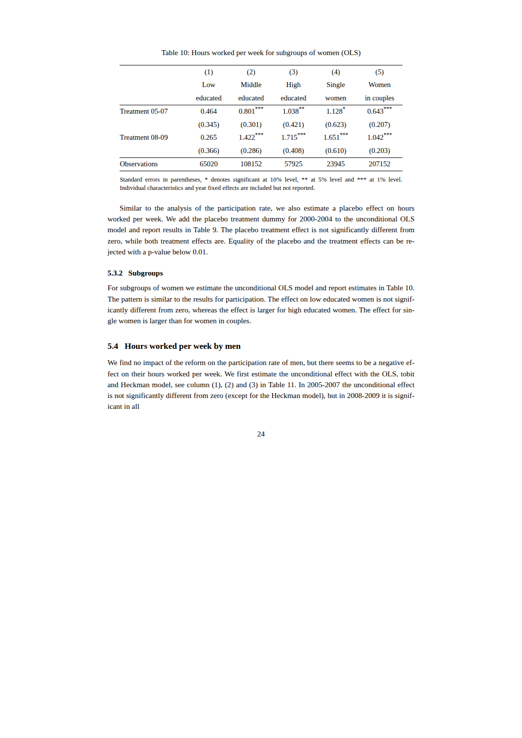Table 10: Hours worked per week for subgroups of women (OLS)
| | (1) | (2) | (3) | (4) | (5) |
| | Low | Middle | High | Single | Women |
| | educated | educated | educated | women | in couples |
| Treatment 05-07 | 0.464 | 0.801 *** | 1.038 ** | 1.128 * | 0.643 *** |
| | (0.345) | (0.301) | (0.421) | (0.623) | (0.207) |
| Treatment 08-09 | 0.265 | 1.422 *** | 1.715 *** | 1.651 *** | 1.042 *** |
| | (0.366) | (0.286) | (0.408) | (0.610) | (0.203) |
| Observations | 65020 | 108152 | 57925 | 23945 | 207152 |
Standard errors in parentheses, * denotes significant at 10% level, ** at 5% level and *** at 1% level. Individual characteristics and year fixed effects are included but not reported.
Similar to the analysis of the participation rate, we also estimate a placebo effect on hours worked per week. We add the placebo treatment dummy for 2000-2004 to the unconditional OLS model and report results in Table 9. The placebo treatment effect is not significantly different from zero, while both treatment effects are. Equality of the placebo and the treatment effects can be rejected with a p-value below 0.01.
5.3.2 Subgroups
For subgroups of women we estimate the unconditional OLS model and report estimates in Table 10. The pattern is similar to the results for participation. The effect on low educated women is not significantly different from zero, whereas the effect is larger for high educated women. The effect for single women is larger than for women in couples.
5.4 Hours worked per week by men
We find no impact of the reform on the participation rate of men, but there seems to be a negative effect on their hours worked per week. We first estimate the unconditional effect with the OLS, tobit and Heckman model, see column (1), (2) and (3) in Table 11. In 2005-2007 the unconditional effect is not significantly different from zero (except for the Heckman model), but in 2008-2009 it is significant in all
24